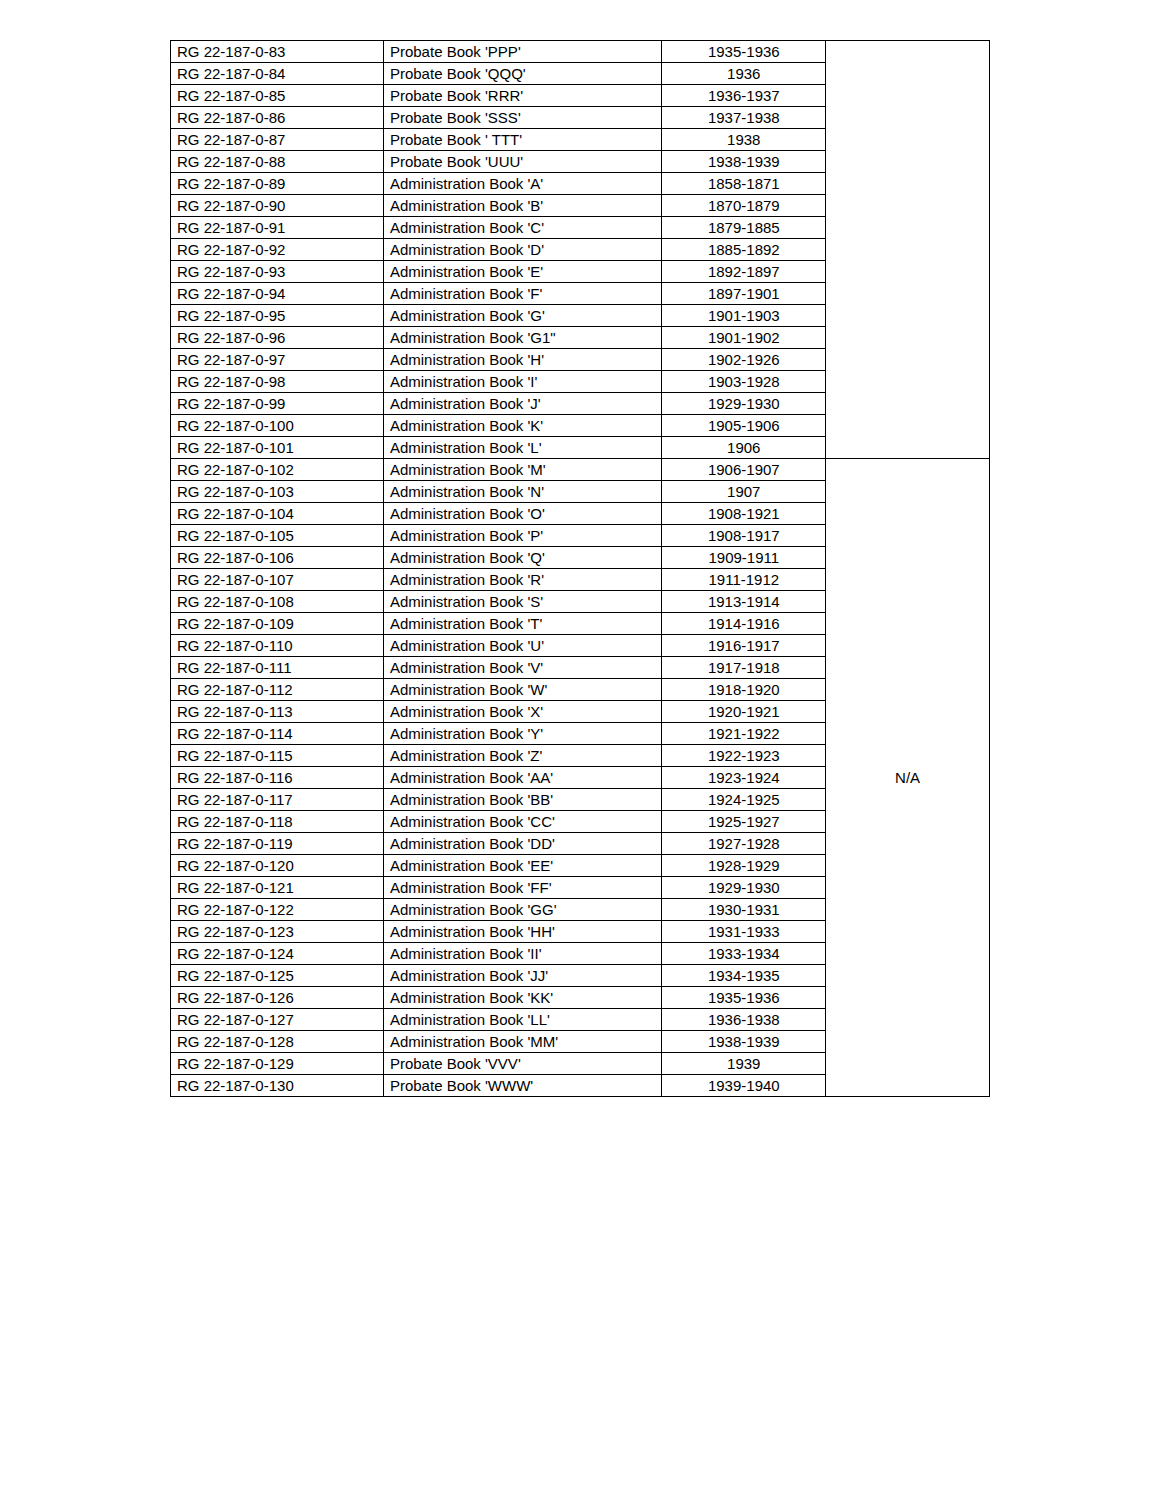| RG 22-187-0-83 | Probate Book 'PPP' | 1935-1936 | |
| RG 22-187-0-84 | Probate Book 'QQQ' | 1936 |
| RG 22-187-0-85 | Probate Book 'RRR' | 1936-1937 |
| RG 22-187-0-86 | Probate Book 'SSS' | 1937-1938 |
| RG 22-187-0-87 | Probate Book ' TTT' | 1938 |
| RG 22-187-0-88 | Probate Book 'UUU' | 1938-1939 |
| RG 22-187-0-89 | Administration Book 'A' | 1858-1871 |
| RG 22-187-0-90 | Administration Book 'B' | 1870-1879 |
| RG 22-187-0-91 | Administration Book 'C' | 1879-1885 |
| RG 22-187-0-92 | Administration Book 'D' | 1885-1892 |
| RG 22-187-0-93 | Administration Book 'E' | 1892-1897 |
| RG 22-187-0-94 | Administration Book 'F' | 1897-1901 |
| RG 22-187-0-95 | Administration Book 'G' | 1901-1903 |
| RG 22-187-0-96 | Administration Book 'G1" | 1901-1902 |
| RG 22-187-0-97 | Administration Book 'H' | 1902-1926 |
| RG 22-187-0-98 | Administration Book 'I' | 1903-1928 |
| RG 22-187-0-99 | Administration Book 'J' | 1929-1930 |
| RG 22-187-0-100 | Administration Book 'K' | 1905-1906 |
| RG 22-187-0-101 | Administration Book 'L' | 1906 |
| RG 22-187-0-102 | Administration Book 'M' | 1906-1907 | N/A |
| RG 22-187-0-103 | Administration Book 'N' | 1907 |
| RG 22-187-0-104 | Administration Book 'O' | 1908-1921 |
| RG 22-187-0-105 | Administration Book 'P' | 1908-1917 |
| RG 22-187-0-106 | Administration Book 'Q' | 1909-1911 |
| RG 22-187-0-107 | Administration Book 'R' | 1911-1912 |
| RG 22-187-0-108 | Administration Book 'S' | 1913-1914 |
| RG 22-187-0-109 | Administration Book 'T' | 1914-1916 |
| RG 22-187-0-110 | Administration Book 'U' | 1916-1917 |
| RG 22-187-0-111 | Administration Book 'V' | 1917-1918 |
| RG 22-187-0-112 | Administration Book 'W' | 1918-1920 |
| RG 22-187-0-113 | Administration Book 'X' | 1920-1921 |
| RG 22-187-0-114 | Administration Book 'Y' | 1921-1922 |
| RG 22-187-0-115 | Administration Book 'Z' | 1922-1923 |
| RG 22-187-0-116 | Administration Book 'AA' | 1923-1924 |
| RG 22-187-0-117 | Administration Book 'BB' | 1924-1925 |
| RG 22-187-0-118 | Administration Book 'CC' | 1925-1927 |
| RG 22-187-0-119 | Administration Book 'DD' | 1927-1928 |
| RG 22-187-0-120 | Administration Book 'EE' | 1928-1929 |
| RG 22-187-0-121 | Administration Book 'FF' | 1929-1930 |
| RG 22-187-0-122 | Administration Book 'GG' | 1930-1931 |
| RG 22-187-0-123 | Administration Book 'HH' | 1931-1933 |
| RG 22-187-0-124 | Administration Book 'II' | 1933-1934 |
| RG 22-187-0-125 | Administration Book 'JJ' | 1934-1935 |
| RG 22-187-0-126 | Administration Book 'KK' | 1935-1936 |
| RG 22-187-0-127 | Administration Book 'LL' | 1936-1938 |
| RG 22-187-0-128 | Administration Book 'MM' | 1938-1939 |
| RG 22-187-0-129 | Probate Book 'VVV' | 1939 |
| RG 22-187-0-130 | Probate Book 'WWW' | 1939-1940 |